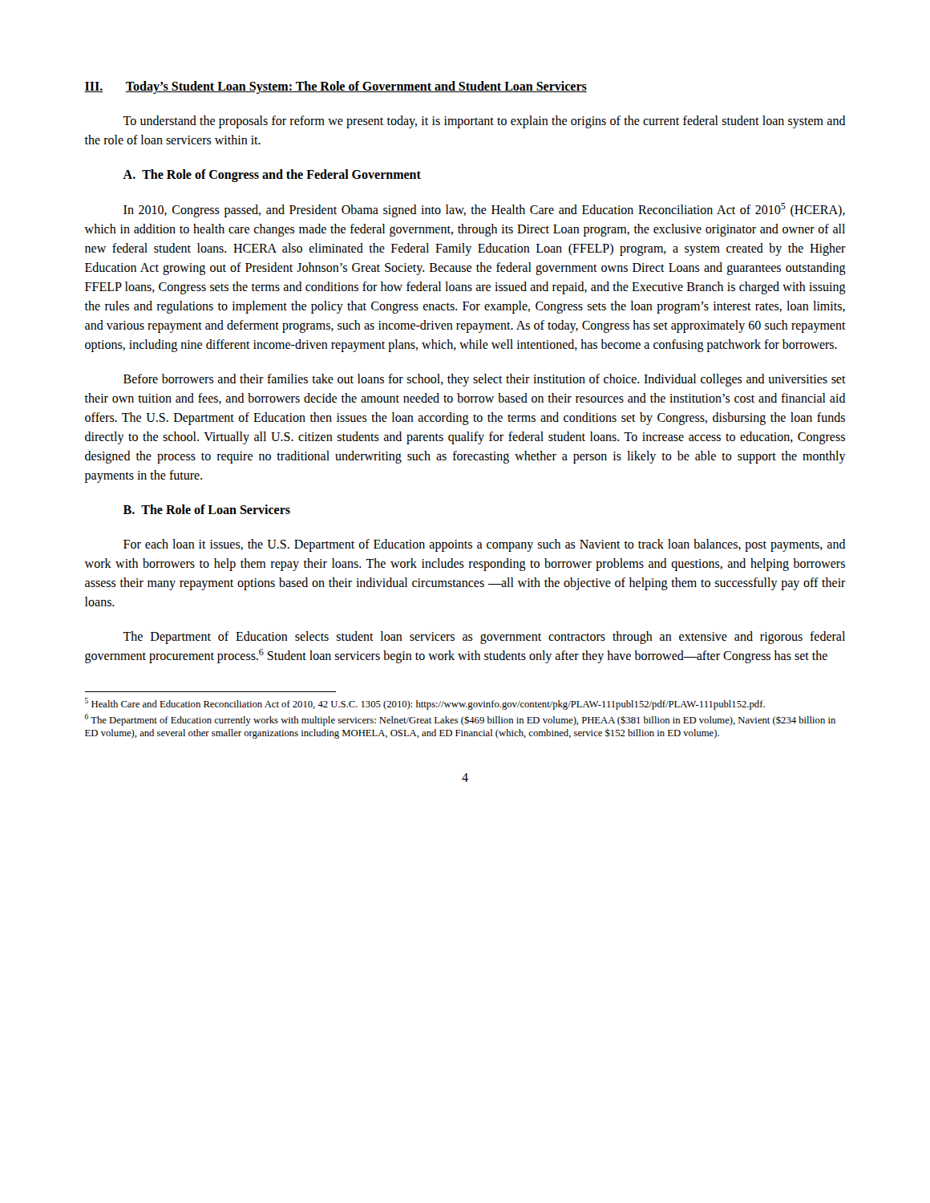| III. | Today’s Student Loan System: The Role of Government and Student Loan Servicers |
To understand the proposals for reform we present today, it is important to explain the origins of the current federal student loan system and the role of loan servicers within it.
A. The Role of Congress and the Federal Government
In 2010, Congress passed, and President Obama signed into law, the Health Care and Education Reconciliation Act of 20105 (HCERA), which in addition to health care changes made the federal government, through its Direct Loan program, the exclusive originator and owner of all new federal student loans. HCERA also eliminated the Federal Family Education Loan (FFELP) program, a system created by the Higher Education Act growing out of President Johnson’s Great Society. Because the federal government owns Direct Loans and guarantees outstanding FFELP loans, Congress sets the terms and conditions for how federal loans are issued and repaid, and the Executive Branch is charged with issuing the rules and regulations to implement the policy that Congress enacts. For example, Congress sets the loan program’s interest rates, loan limits, and various repayment and deferment programs, such as income-driven repayment. As of today, Congress has set approximately 60 such repayment options, including nine different income-driven repayment plans, which, while well intentioned, has become a confusing patchwork for borrowers.
Before borrowers and their families take out loans for school, they select their institution of choice. Individual colleges and universities set their own tuition and fees, and borrowers decide the amount needed to borrow based on their resources and the institution’s cost and financial aid offers. The U.S. Department of Education then issues the loan according to the terms and conditions set by Congress, disbursing the loan funds directly to the school. Virtually all U.S. citizen students and parents qualify for federal student loans. To increase access to education, Congress designed the process to require no traditional underwriting such as forecasting whether a person is likely to be able to support the monthly payments in the future.
B. The Role of Loan Servicers
For each loan it issues, the U.S. Department of Education appoints a company such as Navient to track loan balances, post payments, and work with borrowers to help them repay their loans. The work includes responding to borrower problems and questions, and helping borrowers assess their many repayment options based on their individual circumstances —all with the objective of helping them to successfully pay off their loans.
The Department of Education selects student loan servicers as government contractors through an extensive and rigorous federal government procurement process.6 Student loan servicers begin to work with students only after they have borrowed—after Congress has set the
5 Health Care and Education Reconciliation Act of 2010, 42 U.S.C. 1305 (2010): https://www.govinfo.gov/content/pkg/PLAW-111publ152/pdf/PLAW-111publ152.pdf.
6 The Department of Education currently works with multiple servicers: Nelnet/Great Lakes ($469 billion in ED volume), PHEAA ($381 billion in ED volume), Navient ($234 billion in ED volume), and several other smaller organizations including MOHELA, OSLA, and ED Financial (which, combined, service $152 billion in ED volume).
4